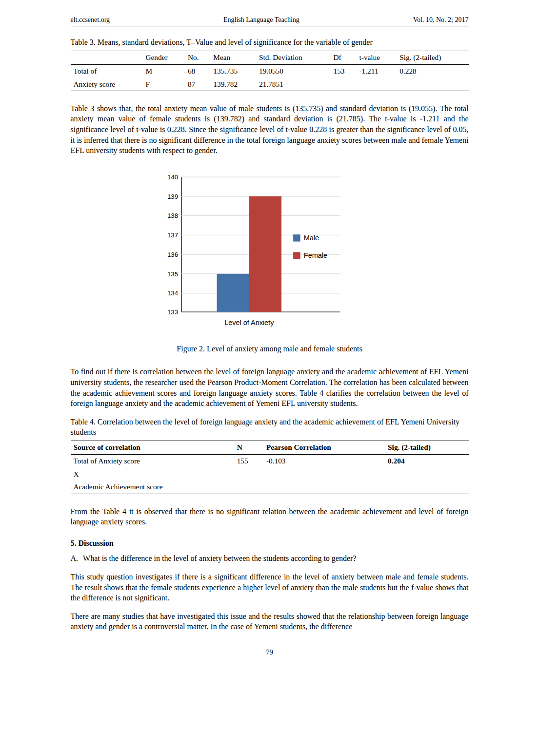elt.ccsenet.org English Language Teaching Vol. 10, No. 2; 2017
Table 3. Means, standard deviations, T–Value and level of significance for the variable of gender
| | Gender | No. | Mean | Std. Deviation | Df | t-value | Sig. (2-tailed) |
| --- | --- | --- | --- | --- | --- | --- | --- |
| Total of | M | 68 | 135.735 | 19.0550 | 153 | -1.211 | 0.228 |
| Anxiety score | F | 87 | 139.782 | 21.7851 | | | |
Table 3 shows that, the total anxiety mean value of male students is (135.735) and standard deviation is (19.055). The total anxiety mean value of female students is (139.782) and standard deviation is (21.785). The t-value is -1.211 and the significance level of t-value is 0.228. Since the significance level of t-value 0.228 is greater than the significance level of 0.05, it is inferred that there is no significant difference in the total foreign language anxiety scores between male and female Yemeni EFL university students with respect to gender.
140 139 138 137 136 135 134 133 Level of Anxiety Male Female
Figure 2. Level of anxiety among male and female students
To find out if there is correlation between the level of foreign language anxiety and the academic achievement of EFL Yemeni university students, the researcher used the Pearson Product-Moment Correlation. The correlation has been calculated between the academic achievement scores and foreign language anxiety scores. Table 4 clarifies the correlation between the level of foreign language anxiety and the academic achievement of Yemeni EFL university students.
Table 4. Correlation between the level of foreign language anxiety and the academic achievement of EFL Yemeni University students
| Source of correlation | N | Pearson Correlation | Sig. (2-tailed) |
| --- | --- | --- | --- |
| Total of Anxiety score | 155 | -0.103 | 0.204 |
| X | | | |
| Academic Achievement score | | | |
From the Table 4 it is observed that there is no significant relation between the academic achievement and level of foreign language anxiety scores.
5. Discussion
A. What is the difference in the level of anxiety between the students according to gender?
This study question investigates if there is a significant difference in the level of anxiety between male and female students. The result shows that the female students experience a higher level of anxiety than the male students but the f-value shows that the difference is not significant.
There are many studies that have investigated this issue and the results showed that the relationship between foreign language anxiety and gender is a controversial matter. In the case of Yemeni students, the difference
79